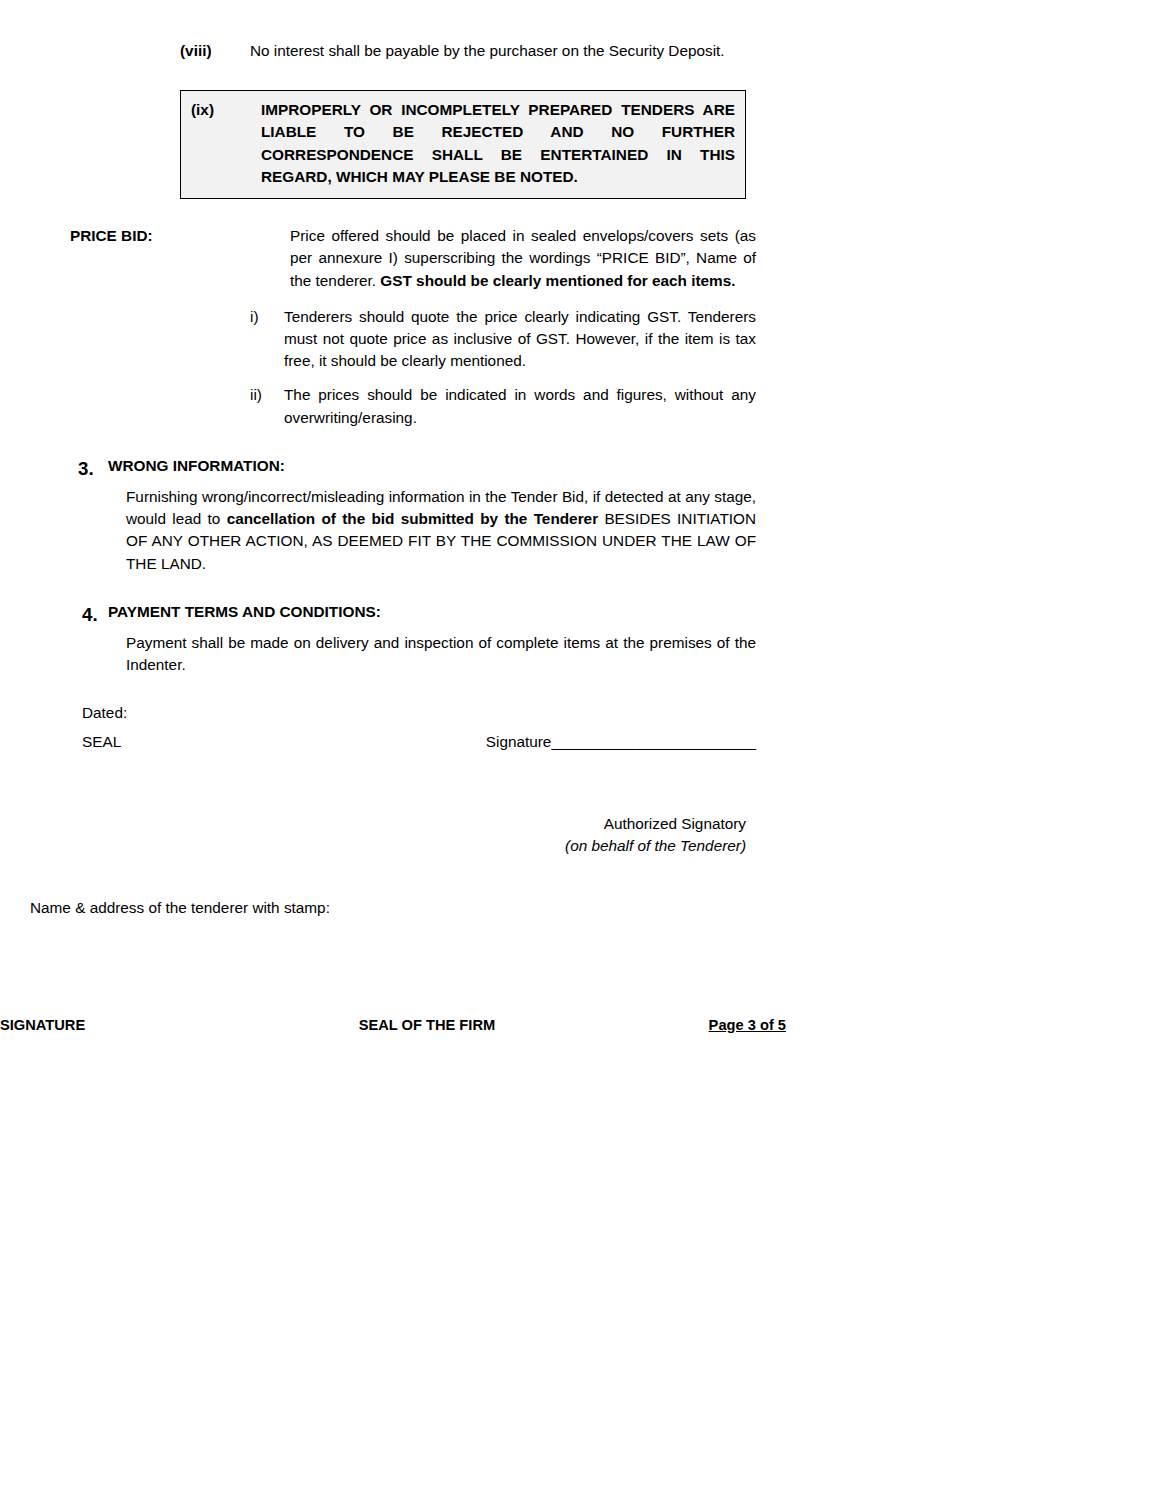(viii)
No interest shall be payable by the purchaser on the Security Deposit.
(ix)
IMPROPERLY OR INCOMPLETELY PREPARED TENDERS ARE LIABLE TO BE REJECTED AND NO FURTHER CORRESPONDENCE SHALL BE ENTERTAINED IN THIS REGARD, WHICH MAY PLEASE BE NOTED.
PRICE BID:
Price offered should be placed in sealed envelops/covers sets (as per annexure I) superscribing the wordings “PRICE BID”, Name of the tenderer. GST should be clearly mentioned for each items.
Tenderers should quote the price clearly indicating GST. Tenderers must not quote price as inclusive of GST. However, if the item is tax free, it should be clearly mentioned.
The prices should be indicated in words and figures, without any overwriting/erasing.
3.
WRONG INFORMATION:
Furnishing wrong/incorrect/misleading information in the Tender Bid, if detected at any stage, would lead to cancellation of the bid submitted by the Tenderer BESIDES INITIATION OF ANY OTHER ACTION, AS DEEMED FIT BY THE COMMISSION UNDER THE LAW OF THE LAND.
4.
PAYMENT TERMS AND CONDITIONS:
Payment shall be made on delivery and inspection of complete items at the premises of the Indenter.
Dated:
SEAL
Signature________________________
Authorized Signatory (on behalf of the Tenderer)
Name & address of the tenderer with stamp:
SIGNATURE
SEAL OF THE FIRM
Page 3 of 5